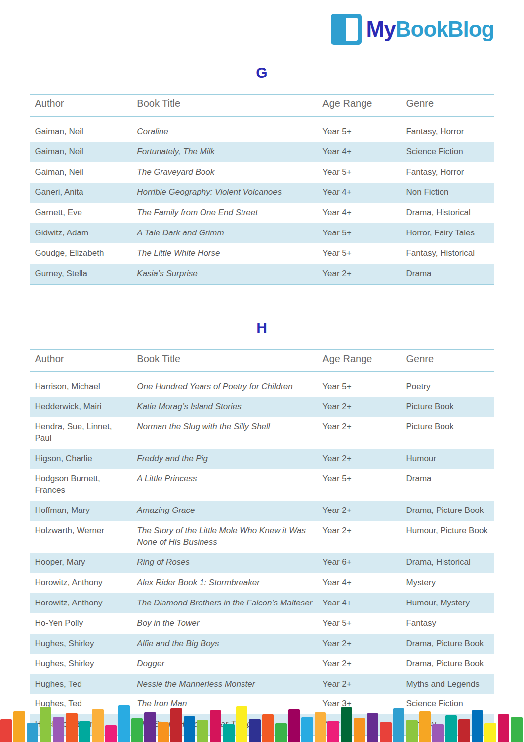MyBookBlog
G
| Author | Book Title | Age Range | Genre |
| --- | --- | --- | --- |
| Gaiman, Neil | Coraline | Year 5+ | Fantasy, Horror |
| Gaiman, Neil | Fortunately, The Milk | Year 4+ | Science Fiction |
| Gaiman, Neil | The Graveyard Book | Year 5+ | Fantasy, Horror |
| Ganeri, Anita | Horrible Geography: Violent Volcanoes | Year 4+ | Non Fiction |
| Garnett, Eve | The Family from One End Street | Year 4+ | Drama, Historical |
| Gidwitz, Adam | A Tale Dark and Grimm | Year 5+ | Horror, Fairy Tales |
| Goudge, Elizabeth | The Little White Horse | Year 5+ | Fantasy, Historical |
| Gurney, Stella | Kasia’s Surprise | Year 2+ | Drama |
H
| Author | Book Title | Age Range | Genre |
| --- | --- | --- | --- |
| Harrison, Michael | One Hundred Years of Poetry for Children | Year 5+ | Poetry |
| Hedderwick, Mairi | Katie Morag’s Island Stories | Year 2+ | Picture Book |
| Hendra, Sue, Linnet, Paul | Norman the Slug with the Silly Shell | Year 2+ | Picture Book |
| Higson, Charlie | Freddy and the Pig | Year 2+ | Humour |
| Hodgson Burnett, Frances | A Little Princess | Year 5+ | Drama |
| Hoffman, Mary | Amazing Grace | Year 2+ | Drama, Picture Book |
| Holzwarth, Werner | The Story of the Little Mole Who Knew it Was None of His Business | Year 2+ | Humour, Picture Book |
| Hooper, Mary | Ring of Roses | Year 6+ | Drama, Historical |
| Horowitz, Anthony | Alex Rider Book 1: Stormbreaker | Year 4+ | Mystery |
| Horowitz, Anthony | The Diamond Brothers in the Falcon’s Malteser | Year 4+ | Humour, Mystery |
| Ho-Yen Polly | Boy in the Tower | Year 5+ | Fantasy |
| Hughes, Shirley | Alfie and the Big Boys | Year 2+ | Drama, Picture Book |
| Hughes, Shirley | Dogger | Year 2+ | Drama, Picture Book |
| Hughes, Ted | Nessie the Mannerless Monster | Year 2+ | Myths and Legends |
| Hughes, Ted | The Iron Man | Year 3+ | Science Fiction |
| Hutchison, Barry | The Shark-Headed Bear-Thing | Year 3+ | Fantasy |